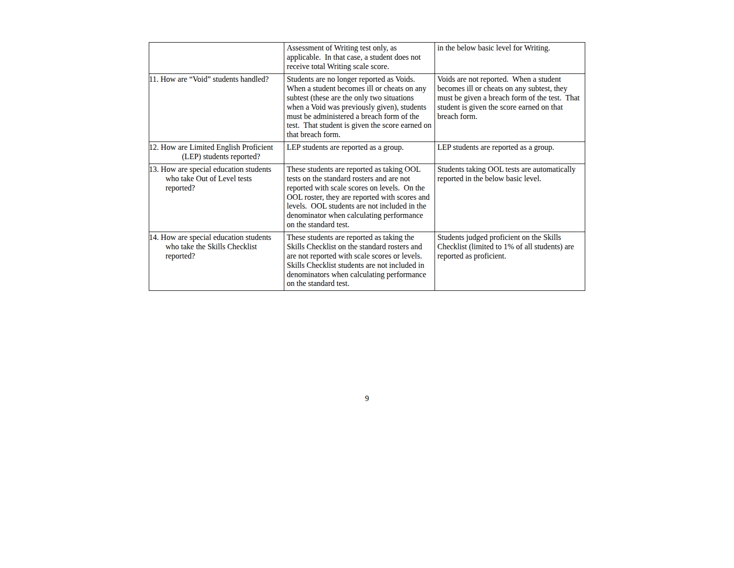| | Assessment of Writing test only, as applicable. In that case, a student does not receive total Writing scale score. | in the below basic level for Writing. |
| 11. How are “Void” students handled? | Students are no longer reported as Voids. When a student becomes ill or cheats on any subtest (these are the only two situations when a Void was previously given), students must be administered a breach form of the test. That student is given the score earned on that breach form. | Voids are not reported. When a student becomes ill or cheats on any subtest, they must be given a breach form of the test. That student is given the score earned on that breach form. |
| 12. How are Limited English Proficient (LEP) students reported? | LEP students are reported as a group. | LEP students are reported as a group. |
| 13. How are special education students who take Out of Level tests reported? | These students are reported as taking OOL tests on the standard rosters and are not reported with scale scores on levels. On the OOL roster, they are reported with scores and levels. OOL students are not included in the denominator when calculating performance on the standard test. | Students taking OOL tests are automatically reported in the below basic level. |
| 14. How are special education students who take the Skills Checklist reported? | These students are reported as taking the Skills Checklist on the standard rosters and are not reported with scale scores or levels. Skills Checklist students are not included in denominators when calculating performance on the standard test. | Students judged proficient on the Skills Checklist (limited to 1% of all students) are reported as proficient. |
9